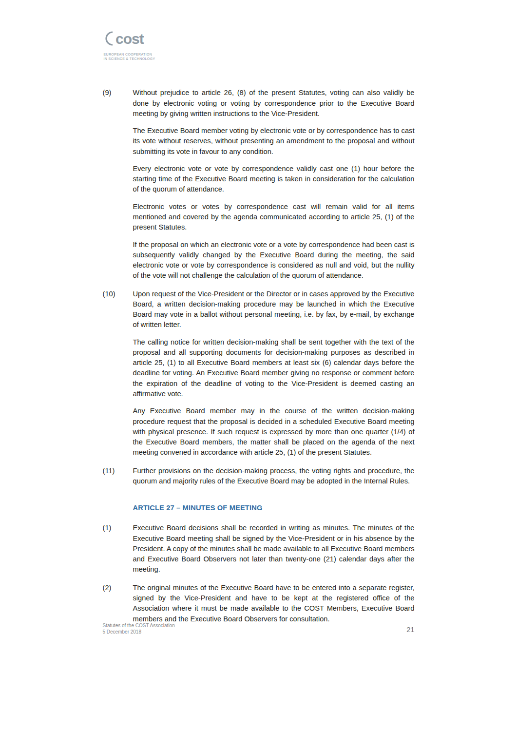cost
European Cooperation
in Science & Technology
(9)
Without prejudice to article 26, (8) of the present Statutes, voting can also validly be done by electronic voting or voting by correspondence prior to the Executive Board meeting by giving written instructions to the Vice-President.
The Executive Board member voting by electronic vote or by correspondence has to cast its vote without reserves, without presenting an amendment to the proposal and without submitting its vote in favour to any condition.
Every electronic vote or vote by correspondence validly cast one (1) hour before the starting time of the Executive Board meeting is taken in consideration for the calculation of the quorum of attendance.
Electronic votes or votes by correspondence cast will remain valid for all items mentioned and covered by the agenda communicated according to article 25, (1) of the present Statutes.
If the proposal on which an electronic vote or a vote by correspondence had been cast is subsequently validly changed by the Executive Board during the meeting, the said electronic vote or vote by correspondence is considered as null and void, but the nullity of the vote will not challenge the calculation of the quorum of attendance.
(10)
Upon request of the Vice-President or the Director or in cases approved by the Executive Board, a written decision-making procedure may be launched in which the Executive Board may vote in a ballot without personal meeting, i.e. by fax, by e-mail, by exchange of written letter.
The calling notice for written decision-making shall be sent together with the text of the proposal and all supporting documents for decision-making purposes as described in article 25, (1) to all Executive Board members at least six (6) calendar days before the deadline for voting. An Executive Board member giving no response or comment before the expiration of the deadline of voting to the Vice-President is deemed casting an affirmative vote.
Any Executive Board member may in the course of the written decision-making procedure request that the proposal is decided in a scheduled Executive Board meeting with physical presence. If such request is expressed by more than one quarter (1/4) of the Executive Board members, the matter shall be placed on the agenda of the next meeting convened in accordance with article 25, (1) of the present Statutes.
(11)
Further provisions on the decision-making process, the voting rights and procedure, the quorum and majority rules of the Executive Board may be adopted in the Internal Rules.
ARTICLE 27 – MINUTES OF MEETING
(1)
Executive Board decisions shall be recorded in writing as minutes. The minutes of the Executive Board meeting shall be signed by the Vice-President or in his absence by the President. A copy of the minutes shall be made available to all Executive Board members and Executive Board Observers not later than twenty-one (21) calendar days after the meeting.
(2)
The original minutes of the Executive Board have to be entered into a separate register, signed by the Vice-President and have to be kept at the registered office of the Association where it must be made available to the COST Members, Executive Board members and the Executive Board Observers for consultation.
Statutes of the COST Association
5 December 2018
21